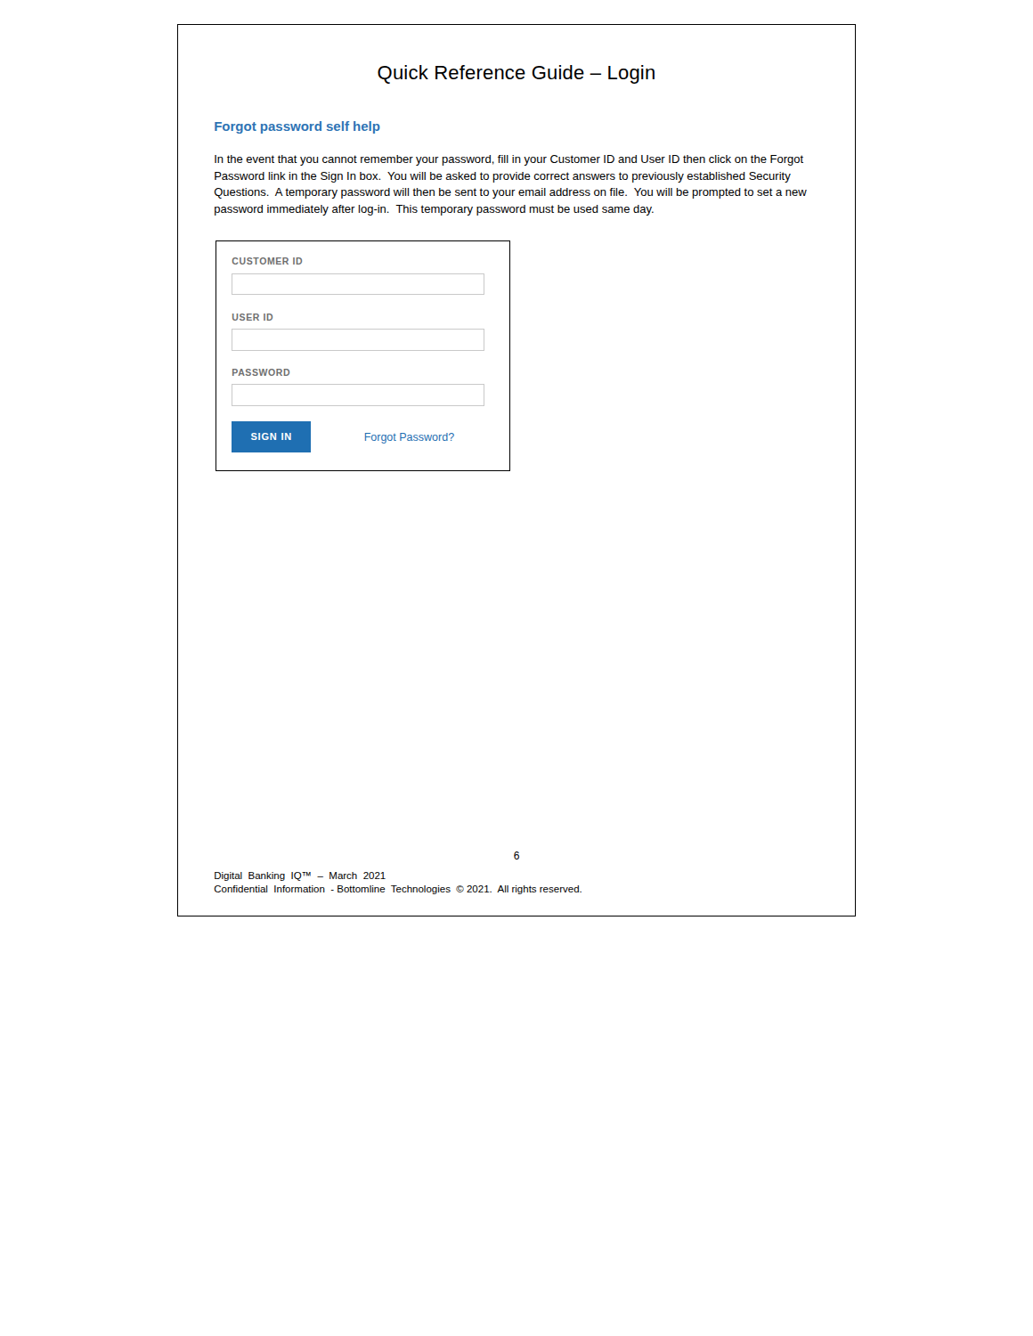Quick Reference Guide – Login
Forgot password self help
In the event that you cannot remember your password, fill in your Customer ID and User ID then click on the Forgot Password link in the Sign In box. You will be asked to provide correct answers to previously established Security Questions. A temporary password will then be sent to your email address on file. You will be prompted to set a new password immediately after log-in. This temporary password must be used same day.
CUSTOMER ID
USER ID
PASSWORD
SIGN IN Forgot Password?
6
Digital Banking IQ™ – March 2021
Confidential Information - Bottomline Technologies © 2021. All rights reserved.